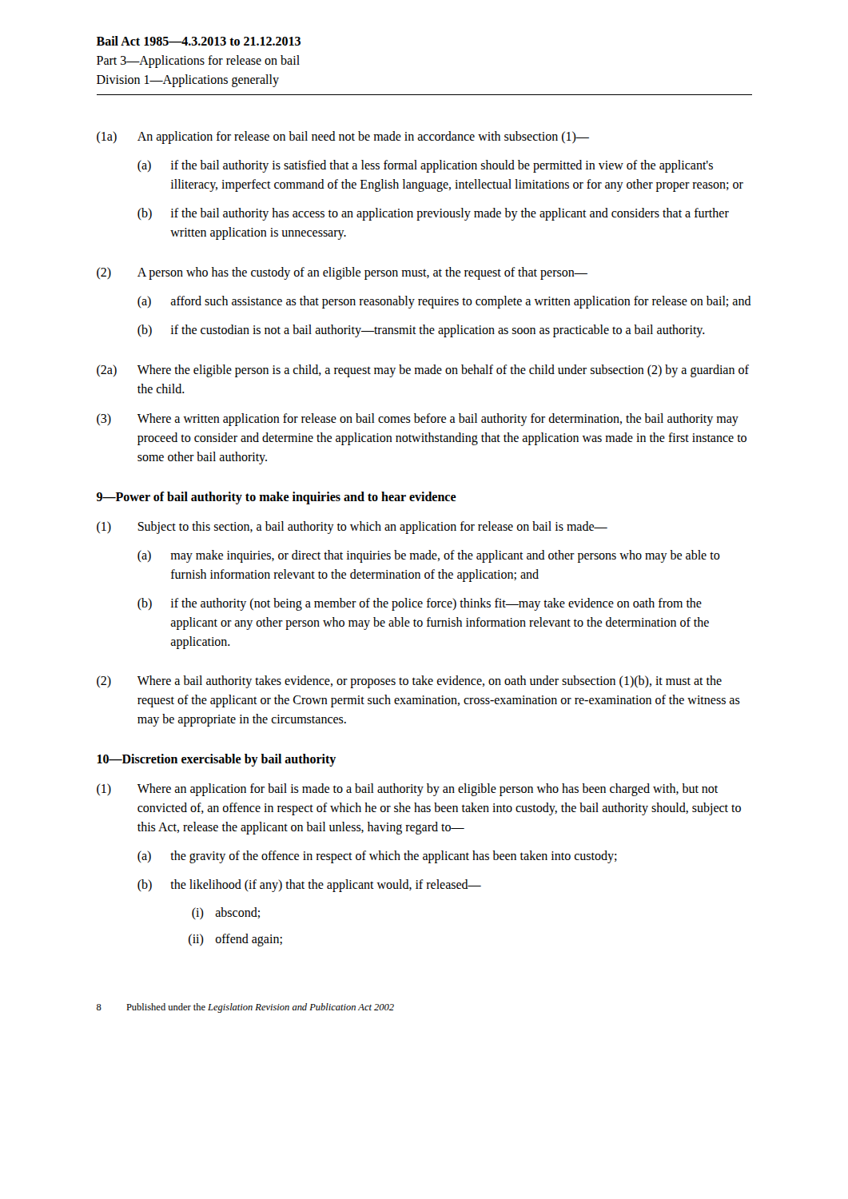Bail Act 1985—4.3.2013 to 21.12.2013
Part 3—Applications for release on bail
Division 1—Applications generally
(1a)
An application for release on bail need not be made in accordance with subsection (1)—
(a)
if the bail authority is satisfied that a less formal application should be permitted in view of the applicant's illiteracy, imperfect command of the English language, intellectual limitations or for any other proper reason; or
(b)
if the bail authority has access to an application previously made by the applicant and considers that a further written application is unnecessary.
(2)
A person who has the custody of an eligible person must, at the request of that person—
(a)
afford such assistance as that person reasonably requires to complete a written application for release on bail; and
(b)
if the custodian is not a bail authority—transmit the application as soon as practicable to a bail authority.
(2a)
Where the eligible person is a child, a request may be made on behalf of the child under subsection (2) by a guardian of the child.
(3)
Where a written application for release on bail comes before a bail authority for determination, the bail authority may proceed to consider and determine the application notwithstanding that the application was made in the first instance to some other bail authority.
9—Power of bail authority to make inquiries and to hear evidence
(1)
Subject to this section, a bail authority to which an application for release on bail is made—
(a)
may make inquiries, or direct that inquiries be made, of the applicant and other persons who may be able to furnish information relevant to the determination of the application; and
(b)
if the authority (not being a member of the police force) thinks fit—may take evidence on oath from the applicant or any other person who may be able to furnish information relevant to the determination of the application.
(2)
Where a bail authority takes evidence, or proposes to take evidence, on oath under subsection (1)(b), it must at the request of the applicant or the Crown permit such examination, cross-examination or re-examination of the witness as may be appropriate in the circumstances.
10—Discretion exercisable by bail authority
(1)
Where an application for bail is made to a bail authority by an eligible person who has been charged with, but not convicted of, an offence in respect of which he or she has been taken into custody, the bail authority should, subject to this Act, release the applicant on bail unless, having regard to—
(a)
the gravity of the offence in respect of which the applicant has been taken into custody;
(b)
the likelihood (if any) that the applicant would, if released—
(i)
abscond;
(ii)
offend again;
8 Published under the Legislation Revision and Publication Act 2002